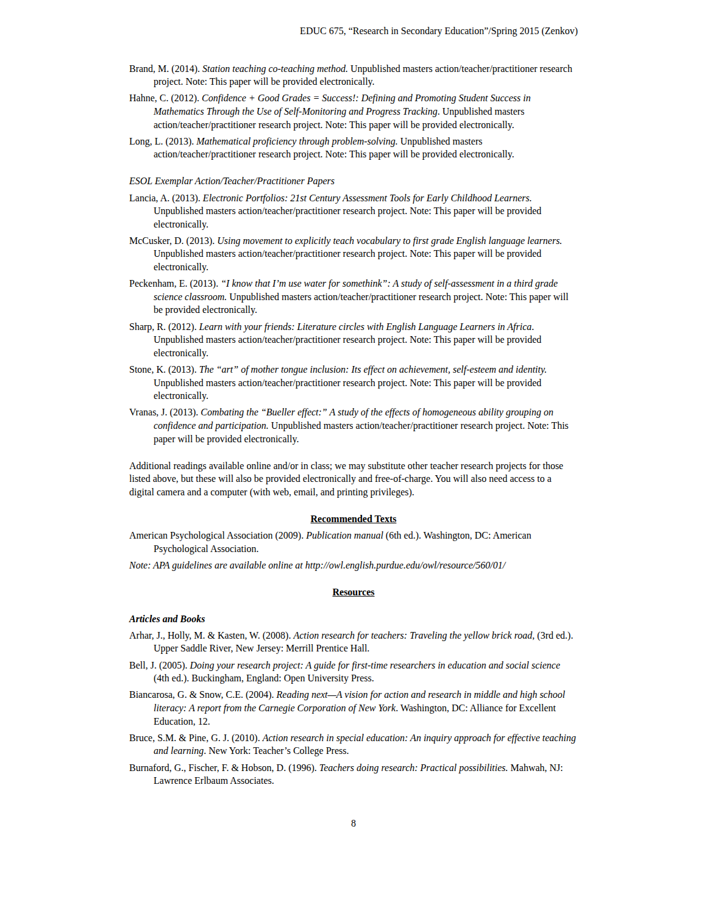EDUC 675, “Research in Secondary Education”/Spring 2015 (Zenkov)
Brand, M. (2014). Station teaching co-teaching method. Unpublished masters action/teacher/practitioner research project. Note: This paper will be provided electronically.
Hahne, C. (2012). Confidence + Good Grades = Success!: Defining and Promoting Student Success in Mathematics Through the Use of Self-Monitoring and Progress Tracking. Unpublished masters action/teacher/practitioner research project. Note: This paper will be provided electronically.
Long, L. (2013). Mathematical proficiency through problem-solving. Unpublished masters action/teacher/practitioner research project. Note: This paper will be provided electronically.
ESOL Exemplar Action/Teacher/Practitioner Papers
Lancia, A. (2013). Electronic Portfolios: 21st Century Assessment Tools for Early Childhood Learners. Unpublished masters action/teacher/practitioner research project. Note: This paper will be provided electronically.
McCusker, D. (2013). Using movement to explicitly teach vocabulary to first grade English language learners. Unpublished masters action/teacher/practitioner research project. Note: This paper will be provided electronically.
Peckenham, E. (2013). “I know that I’m use water for somethink”: A study of self-assessment in a third grade science classroom. Unpublished masters action/teacher/practitioner research project. Note: This paper will be provided electronically.
Sharp, R. (2012). Learn with your friends: Literature circles with English Language Learners in Africa. Unpublished masters action/teacher/practitioner research project. Note: This paper will be provided electronically.
Stone, K. (2013). The “art” of mother tongue inclusion: Its effect on achievement, self-esteem and identity. Unpublished masters action/teacher/practitioner research project. Note: This paper will be provided electronically.
Vranas, J. (2013). Combating the “Bueller effect:” A study of the effects of homogeneous ability grouping on confidence and participation. Unpublished masters action/teacher/practitioner research project. Note: This paper will be provided electronically.
Additional readings available online and/or in class; we may substitute other teacher research projects for those listed above, but these will also be provided electronically and free-of-charge. You will also need access to a digital camera and a computer (with web, email, and printing privileges).
Recommended Texts
American Psychological Association (2009). Publication manual (6th ed.). Washington, DC: American Psychological Association.
Note: APA guidelines are available online at http://owl.english.purdue.edu/owl/resource/560/01/
Resources
Articles and Books
Arhar, J., Holly, M. & Kasten, W. (2008). Action research for teachers: Traveling the yellow brick road, (3rd ed.). Upper Saddle River, New Jersey: Merrill Prentice Hall.
Bell, J. (2005). Doing your research project: A guide for first-time researchers in education and social science (4th ed.). Buckingham, England: Open University Press.
Biancarosa, G. & Snow, C.E. (2004). Reading next—A vision for action and research in middle and high school literacy: A report from the Carnegie Corporation of New York. Washington, DC: Alliance for Excellent Education, 12.
Bruce, S.M. & Pine, G. J. (2010). Action research in special education: An inquiry approach for effective teaching and learning. New York: Teacher’s College Press.
Burnaford, G., Fischer, F. & Hobson, D. (1996). Teachers doing research: Practical possibilities. Mahwah, NJ: Lawrence Erlbaum Associates.
8